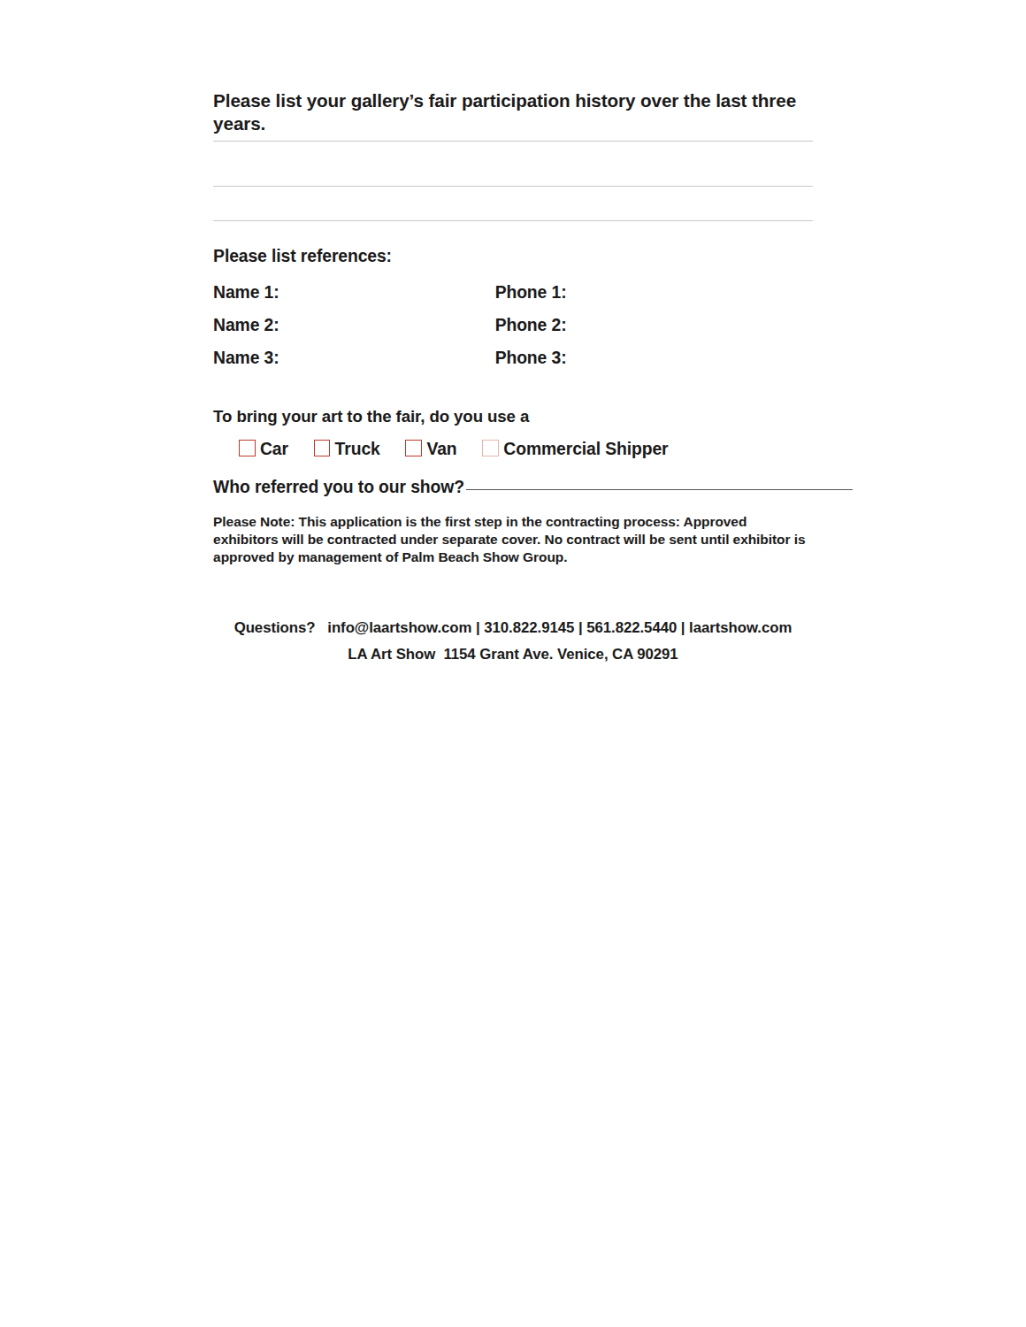Please list your gallery’s fair participation history over the last three years.
Please list references:
| Name 1: | Phone 1: |
| Name 2: | Phone 2: |
| Name 3: | Phone 3: |
To bring your art to the fair, do you use a
Car Truck Van Commercial Shipper
Who referred you to our show?
Please Note: This application is the first step in the contracting process: Approved exhibitors will be contracted under separate cover. No contract will be sent until exhibitor is approved by management of Palm Beach Show Group.
Questions? info@laartshow.com | 310.822.9145 | 561.822.5440 | laartshow.com
LA Art Show 1154 Grant Ave. Venice, CA 90291